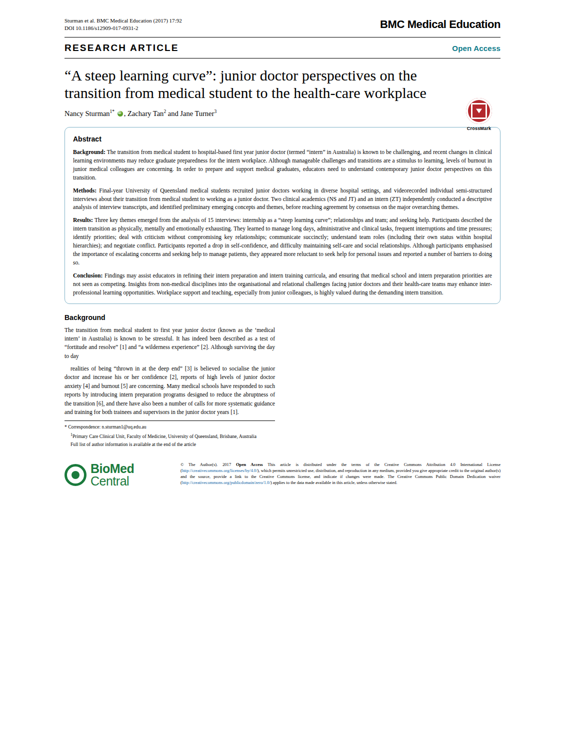Sturman et al. BMC Medical Education (2017) 17:92
DOI 10.1186/s12909-017-0931-2
BMC Medical Education
Research Article
Open Access
CrossMark
“A steep learning curve”: junior doctor perspectives on the transition from medical student to the health-care workplace
Nancy Sturman1* , Zachary Tan2 and Jane Turner3
Abstract
Background: The transition from medical student to hospital-based first year junior doctor (termed “intern” in Australia) is known to be challenging, and recent changes in clinical learning environments may reduce graduate preparedness for the intern workplace. Although manageable challenges and transitions are a stimulus to learning, levels of burnout in junior medical colleagues are concerning. In order to prepare and support medical graduates, educators need to understand contemporary junior doctor perspectives on this transition.
Methods: Final-year University of Queensland medical students recruited junior doctors working in diverse hospital settings, and videorecorded individual semi-structured interviews about their transition from medical student to working as a junior doctor. Two clinical academics (NS and JT) and an intern (ZT) independently conducted a descriptive analysis of interview transcripts, and identified preliminary emerging concepts and themes, before reaching agreement by consensus on the major overarching themes.
Results: Three key themes emerged from the analysis of 15 interviews: internship as a “steep learning curve”; relationships and team; and seeking help. Participants described the intern transition as physically, mentally and emotionally exhausting. They learned to manage long days, administrative and clinical tasks, frequent interruptions and time pressures; identify priorities; deal with criticism without compromising key relationships; communicate succinctly; understand team roles (including their own status within hospital hierarchies); and negotiate conflict. Participants reported a drop in self-confidence, and difficulty maintaining self-care and social relationships. Although participants emphasised the importance of escalating concerns and seeking help to manage patients, they appeared more reluctant to seek help for personal issues and reported a number of barriers to doing so.
Conclusion: Findings may assist educators in refining their intern preparation and intern training curricula, and ensuring that medical school and intern preparation priorities are not seen as competing. Insights from non-medical disciplines into the organisational and relational challenges facing junior doctors and their health-care teams may enhance inter-professional learning opportunities. Workplace support and teaching, especially from junior colleagues, is highly valued during the demanding intern transition.
Background
The transition from medical student to first year junior doctor (known as the ‘medical intern’ in Australia) is known to be stressful. It has indeed been described as a test of “fortitude and resolve” [1] and “a wilderness experience” [2]. Although surviving the day to day
realities of being “thrown in at the deep end” [3] is believed to socialise the junior doctor and increase his or her confidence [2], reports of high levels of junior doctor anxiety [4] and burnout [5] are concerning. Many medical schools have responded to such reports by introducing intern preparation programs designed to reduce the abruptness of the transition [6], and there have also been a number of calls for more systematic guidance and training for both trainees and supervisors in the junior doctor years [1].
* Correspondence: n.sturman1@uq.edu.au
1Primary Care Clinical Unit, Faculty of Medicine, University of Queensland, Brisbane, Australia
Full list of author information is available at the end of the article
Bio Med Central
© The Author(s). 2017 Open Access This article is distributed under the terms of the Creative Commons Attribution 4.0 International License (http://creativecommons.org/licenses/by/4.0/), which permits unrestricted use, distribution, and reproduction in any medium, provided you give appropriate credit to the original author(s) and the source, provide a link to the Creative Commons license, and indicate if changes were made. The Creative Commons Public Domain Dedication waiver (http://creativecommons.org/publicdomain/zero/1.0/) applies to the data made available in this article, unless otherwise stated.